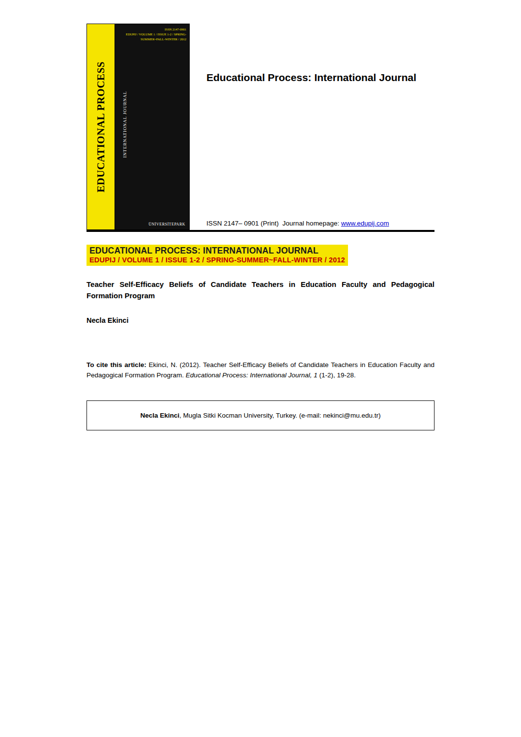EDUCATIONAL PROCESS
ISSN 2147-0901
EDUPIJ / VOLUME 1 / ISSUE 1-2 / SPRING-SUMMER~FALL-WINTER / 2012
INTERNATIONAL JOURNAL
ÜNİVERSİTEPARK
Educational Process: International Journal
ISSN 2147– 0901 (Print) Journal homepage: www.edupij.com
EDUCATIONAL PROCESS: INTERNATIONAL JOURNAL
EDUPIJ / VOLUME 1 / ISSUE 1-2 / SPRING-SUMMER~FALL-WINTER / 2012
Teacher Self-Efficacy Beliefs of Candidate Teachers in Education Faculty and Pedagogical Formation Program
Necla Ekinci
To cite this article: Ekinci, N. (2012). Teacher Self-Efficacy Beliefs of Candidate Teachers in Education Faculty and Pedagogical Formation Program. Educational Process: International Journal, 1 (1-2), 19-28.
Necla Ekinci, Mugla Sitki Kocman University, Turkey. (e-mail: nekinci@mu.edu.tr)